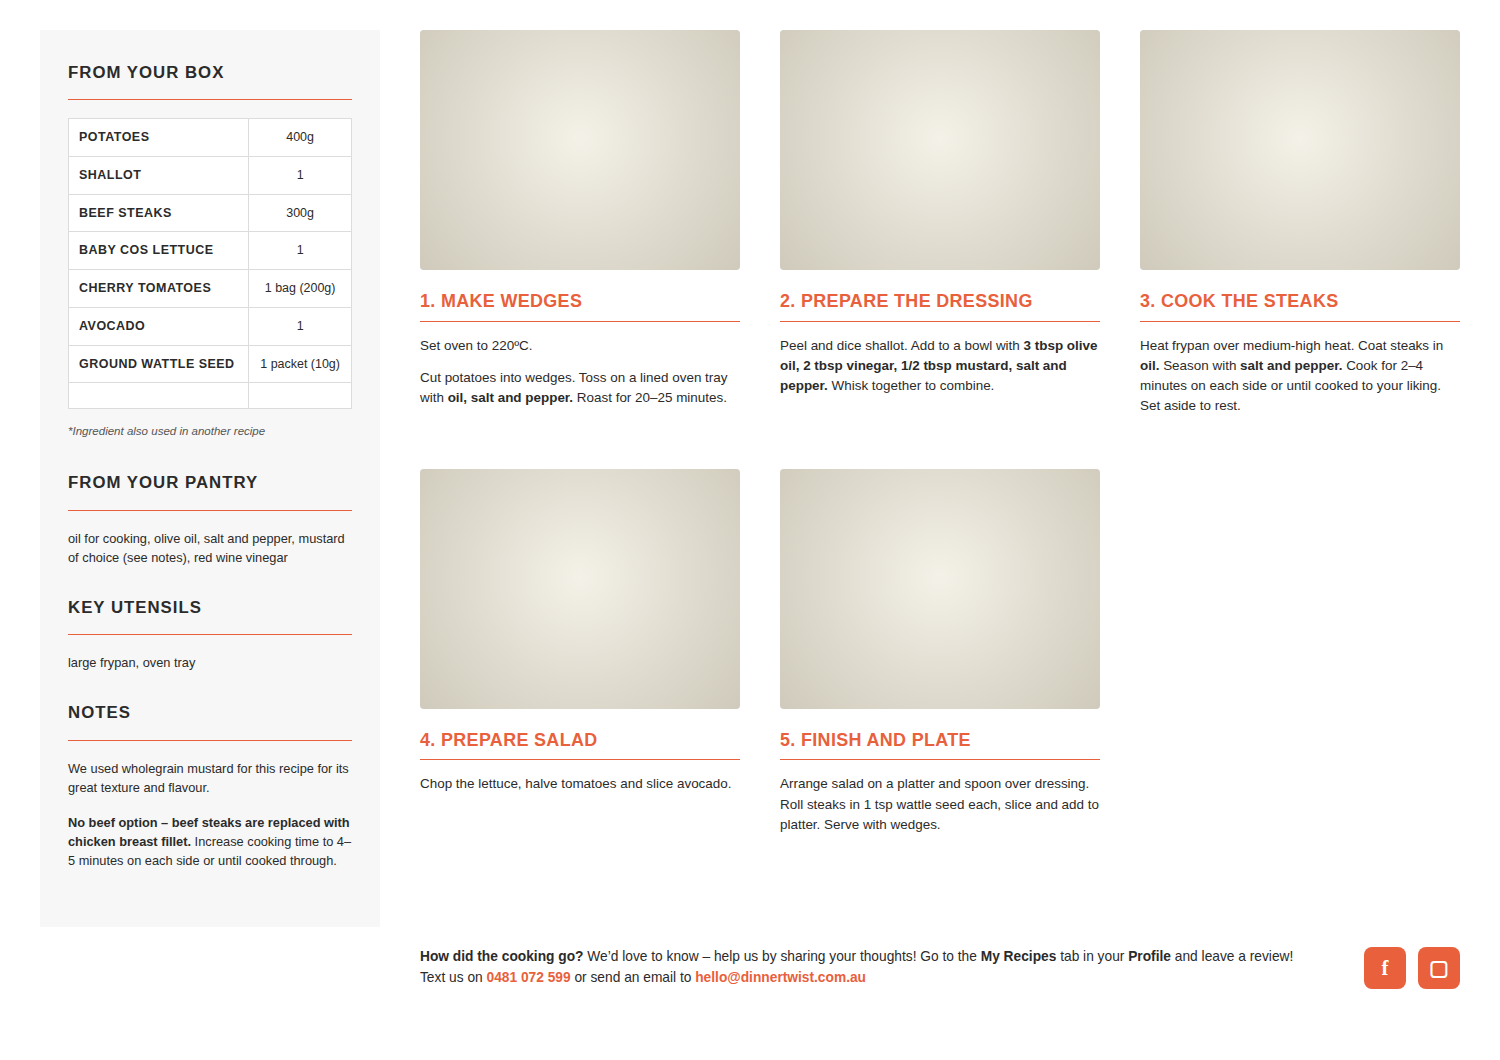From Your Box
| Potatoes | 400g |
| Shallot | 1 |
| Beef Steaks | 300g |
| Baby Cos Lettuce | 1 |
| Cherry Tomatoes | 1 bag (200g) |
| Avocado | 1 |
| Ground Wattle Seed | 1 packet (10g) |
*Ingredient also used in another recipe
From Your Pantry
oil for cooking, olive oil, salt and pepper, mustard of choice (see notes), red wine vinegar
Key Utensils
large frypan, oven tray
Notes
We used wholegrain mustard for this recipe for its great texture and flavour.
No beef option – beef steaks are replaced with chicken breast fillet. Increase cooking time to 4–5 minutes on each side or until cooked through.
1. Make Wedges
Set oven to 220ºC.
Cut potatoes into wedges. Toss on a lined oven tray with oil, salt and pepper. Roast for 20–25 minutes.
2. Prepare the Dressing
Peel and dice shallot. Add to a bowl with 3 tbsp olive oil, 2 tbsp vinegar, 1/2 tbsp mustard, salt and pepper. Whisk together to combine.
3. Cook the Steaks
Heat frypan over medium-high heat. Coat steaks in oil. Season with salt and pepper. Cook for 2–4 minutes on each side or until cooked to your liking. Set aside to rest.
4. Prepare Salad
Chop the lettuce, halve tomatoes and slice avocado.
5. Finish and Plate
Arrange salad on a platter and spoon over dressing. Roll steaks in 1 tsp wattle seed each, slice and add to platter. Serve with wedges.
How did the cooking go? We’d love to know – help us by sharing your thoughts! Go to the My Recipes tab in your Profile and leave a review! Text us on 0481 072 599 or send an email to hello@dinnertwist.com.au
f
▢